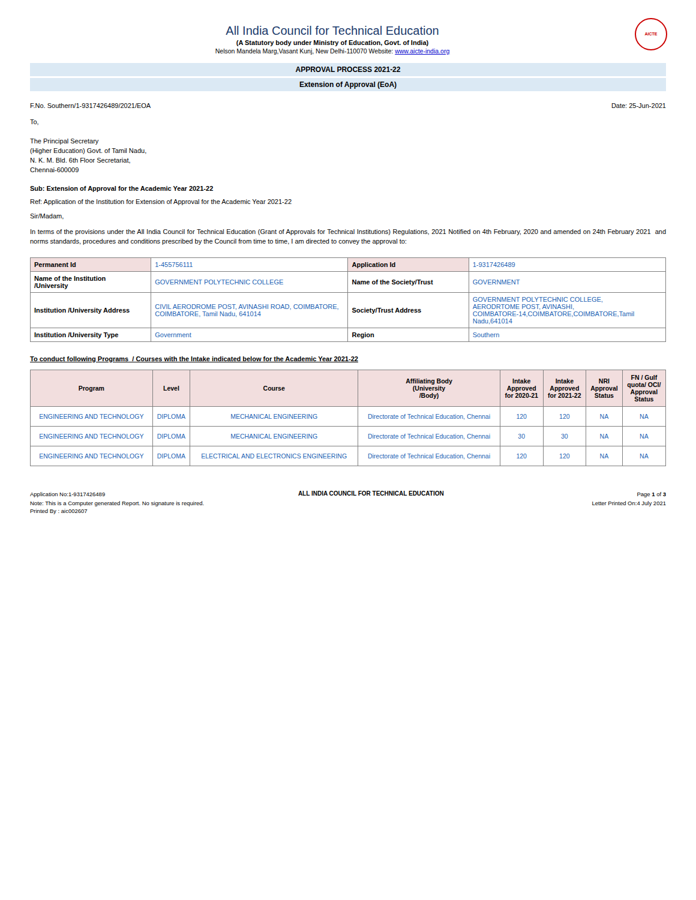AICTE
All India Council for Technical Education
(A Statutory body under Ministry of Education, Govt. of India)
Nelson Mandela Marg,Vasant Kunj, New Delhi-110070 Website: www.aicte-india.org
APPROVAL PROCESS 2021-22
Extension of Approval (EoA)
F.No. Southern/1-9317426489/2021/EOA
Date: 25-Jun-2021
To,
The Principal Secretary
(Higher Education) Govt. of Tamil Nadu,
N. K. M. Bld. 6th Floor Secretariat,
Chennai-600009
Sub: Extension of Approval for the Academic Year 2021-22
Ref: Application of the Institution for Extension of Approval for the Academic Year 2021-22
Sir/Madam,
In terms of the provisions under the All India Council for Technical Education (Grant of Approvals for Technical Institutions) Regulations, 2021 Notified on 4th February, 2020 and amended on 24th February 2021 and norms standards, procedures and conditions prescribed by the Council from time to time, I am directed to convey the approval to:
| Permanent Id | 1-455756111 | Application Id | 1-9317426489 |
| Name of the Institution /University | GOVERNMENT POLYTECHNIC COLLEGE | Name of the Society/Trust | GOVERNMENT |
| Institution /University Address | CIVIL AERODROME POST, AVINASHI ROAD, COIMBATORE, COIMBATORE, Tamil Nadu, 641014 | Society/Trust Address | GOVERNMENT POLYTECHNIC COLLEGE, AERODRTOME POST, AVINASHI, COIMBATORE-14,COIMBATORE,COIMBATORE,Tamil Nadu,641014 |
| Institution /University Type | Government | Region | Southern |
To conduct following Programs / Courses with the Intake indicated below for the Academic Year 2021-22
| Program | Level | Course | Affiliating Body (University /Body) | Intake Approved for 2020-21 | Intake Approved for 2021-22 | NRI Approval Status | FN / Gulf quota/ OCI/ Approval Status |
| --- | --- | --- | --- | --- | --- | --- | --- |
| ENGINEERING AND TECHNOLOGY | DIPLOMA | MECHANICAL ENGINEERING | Directorate of Technical Education, Chennai | 120 | 120 | NA | NA |
| ENGINEERING AND TECHNOLOGY | DIPLOMA | MECHANICAL ENGINEERING | Directorate of Technical Education, Chennai | 30 | 30 | NA | NA |
| ENGINEERING AND TECHNOLOGY | DIPLOMA | ELECTRICAL AND ELECTRONICS ENGINEERING | Directorate of Technical Education, Chennai | 120 | 120 | NA | NA |
Application No:1-9317426489
Page 1 of 3
ALL INDIA COUNCIL FOR TECHNICAL EDUCATION
Note: This is a Computer generated Report. No signature is required.
Printed By : aic002607
Letter Printed On:4 July 2021